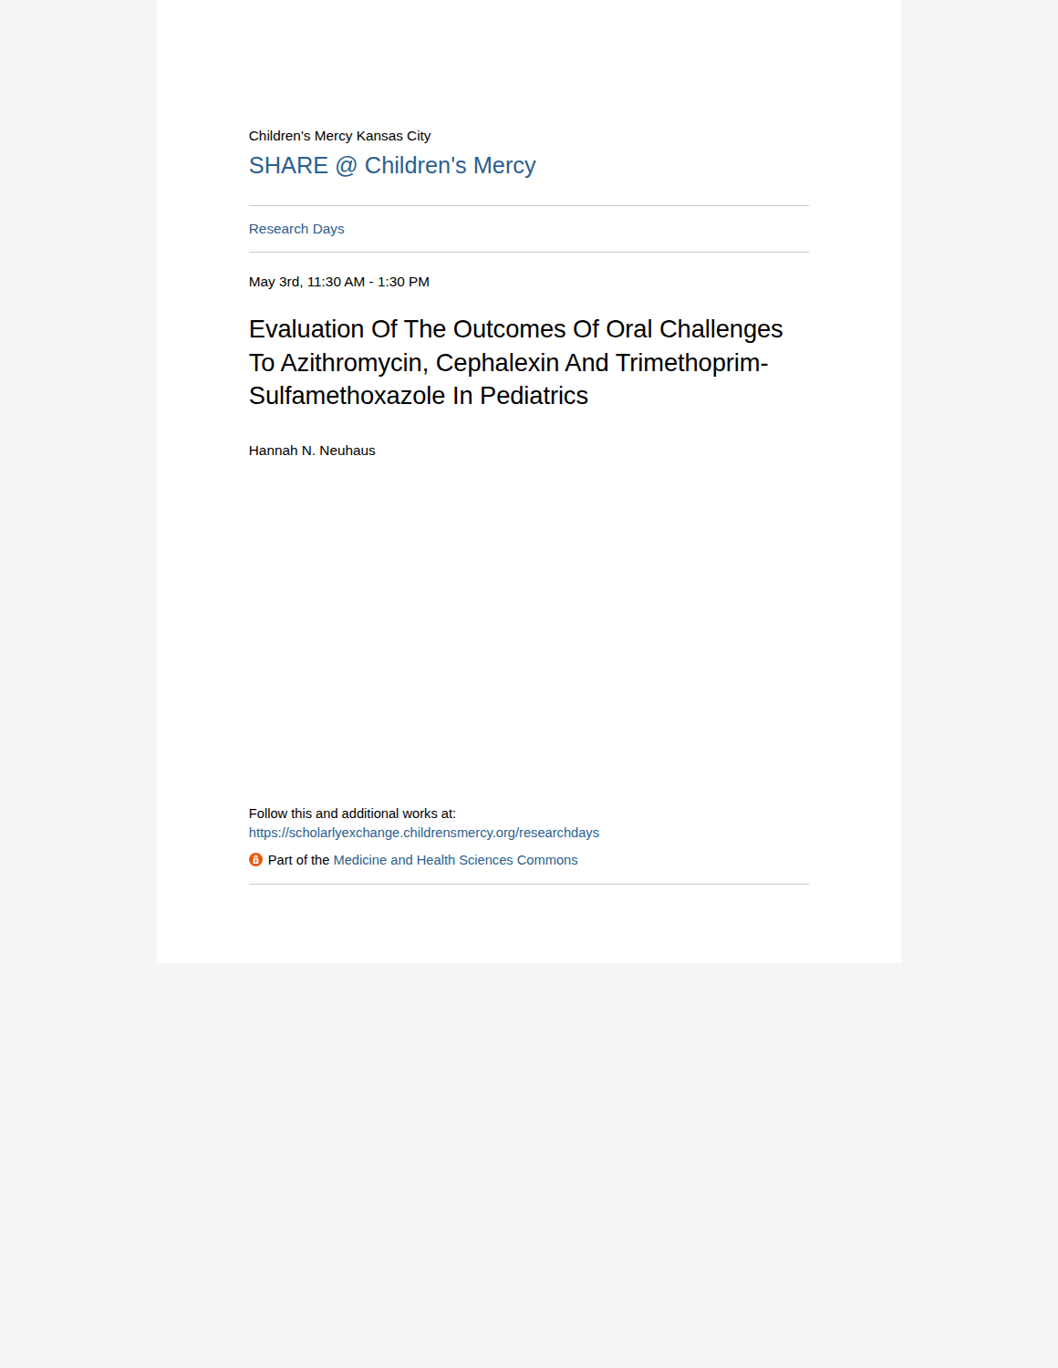Children's Mercy Kansas City
SHARE @ Children's Mercy
Research Days
May 3rd, 11:30 AM - 1:30 PM
Evaluation Of The Outcomes Of Oral Challenges To Azithromycin, Cephalexin And Trimethoprim-Sulfamethoxazole In Pediatrics
Hannah N. Neuhaus
Follow this and additional works at: https://scholarlyexchange.childrensmercy.org/researchdays
Part of the Medicine and Health Sciences Commons